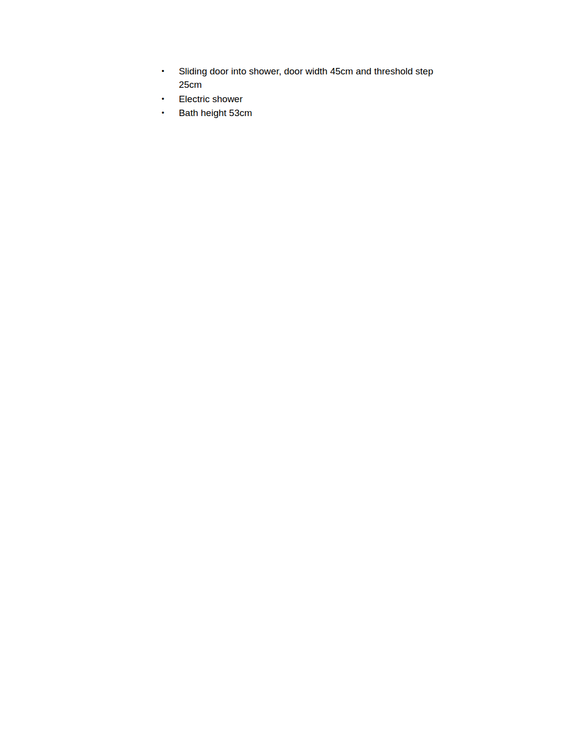Sliding door into shower, door width 45cm and threshold step 25cm
Electric shower
Bath height 53cm